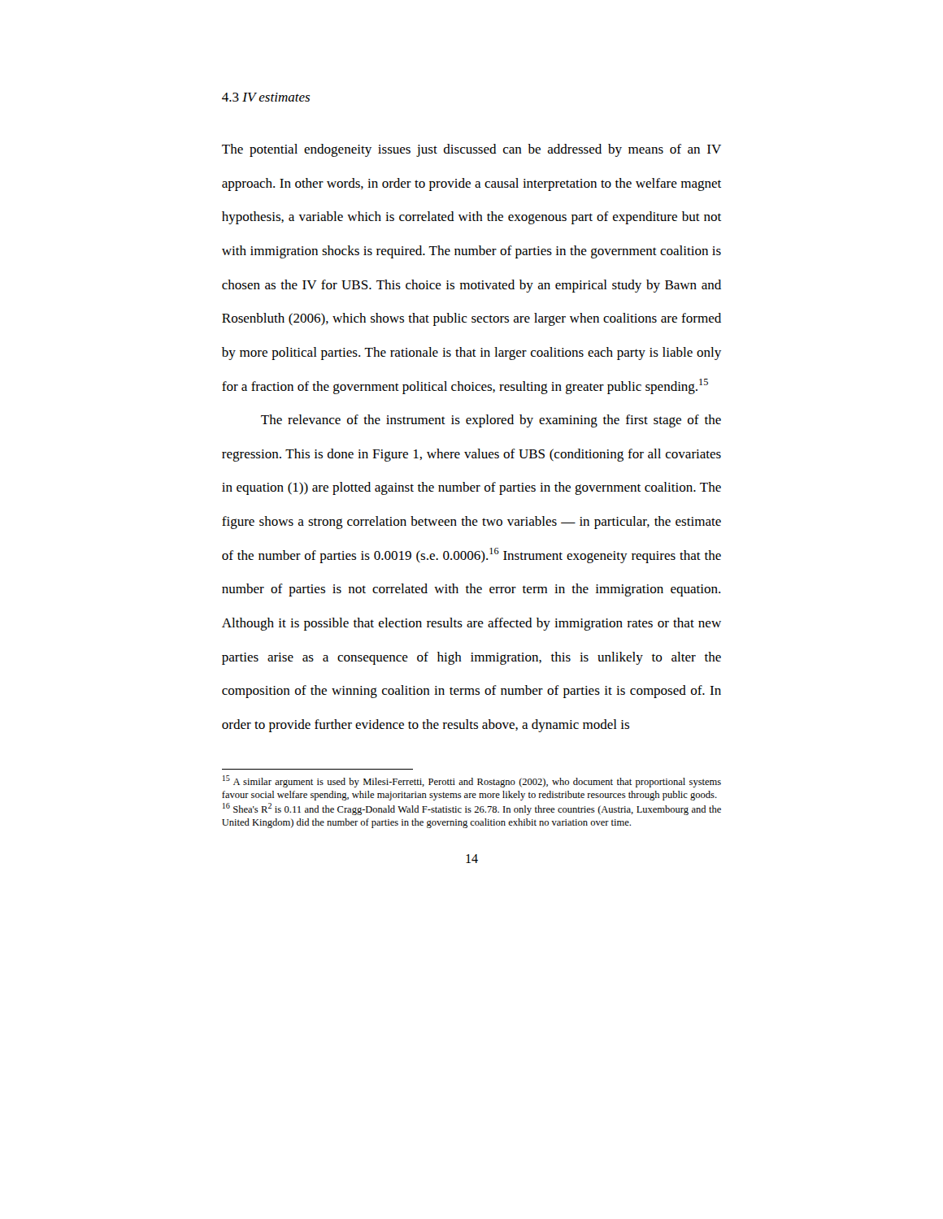4.3 IV estimates
The potential endogeneity issues just discussed can be addressed by means of an IV approach. In other words, in order to provide a causal interpretation to the welfare magnet hypothesis, a variable which is correlated with the exogenous part of expenditure but not with immigration shocks is required. The number of parties in the government coalition is chosen as the IV for UBS. This choice is motivated by an empirical study by Bawn and Rosenbluth (2006), which shows that public sectors are larger when coalitions are formed by more political parties. The rationale is that in larger coalitions each party is liable only for a fraction of the government political choices, resulting in greater public spending.15
The relevance of the instrument is explored by examining the first stage of the regression. This is done in Figure 1, where values of UBS (conditioning for all covariates in equation (1)) are plotted against the number of parties in the government coalition. The figure shows a strong correlation between the two variables — in particular, the estimate of the number of parties is 0.0019 (s.e. 0.0006).16 Instrument exogeneity requires that the number of parties is not correlated with the error term in the immigration equation. Although it is possible that election results are affected by immigration rates or that new parties arise as a consequence of high immigration, this is unlikely to alter the composition of the winning coalition in terms of number of parties it is composed of. In order to provide further evidence to the results above, a dynamic model is
15 A similar argument is used by Milesi-Ferretti, Perotti and Rostagno (2002), who document that proportional systems favour social welfare spending, while majoritarian systems are more likely to redistribute resources through public goods.
16 Shea's R2 is 0.11 and the Cragg-Donald Wald F-statistic is 26.78. In only three countries (Austria, Luxembourg and the United Kingdom) did the number of parties in the governing coalition exhibit no variation over time.
14